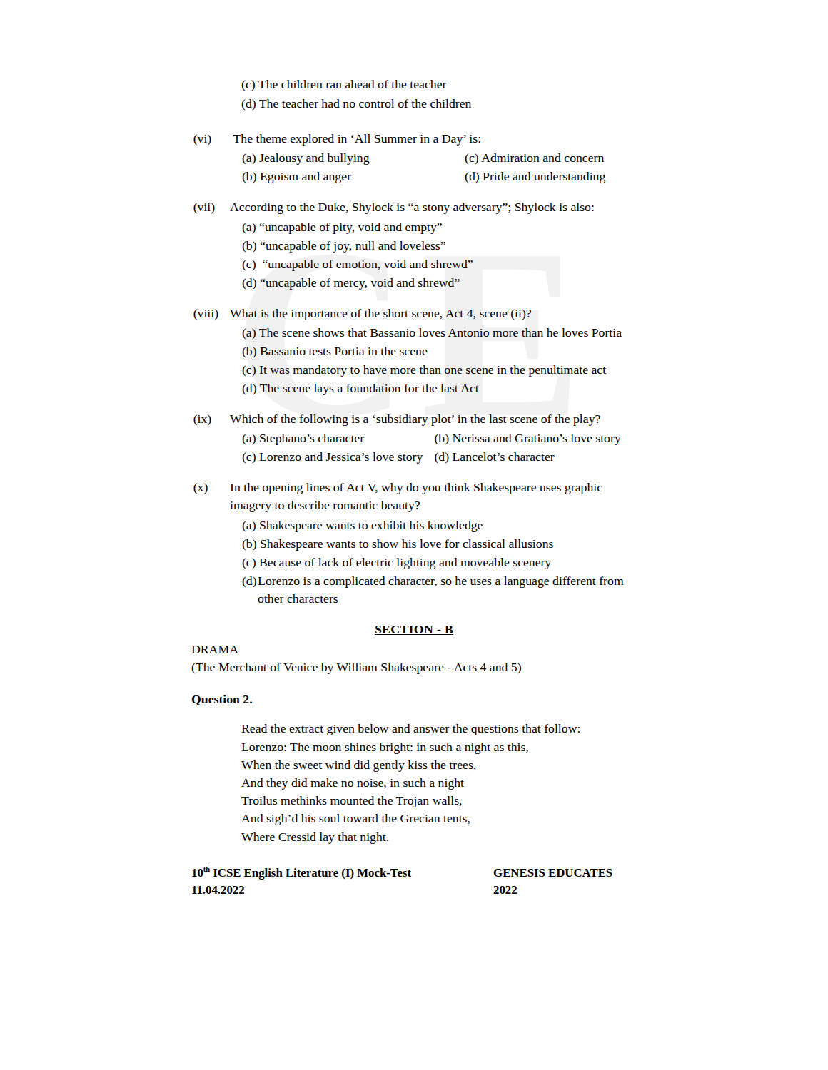CE
(c) The children ran ahead of the teacher
(d) The teacher had no control of the children
(vi)
The theme explored in ‘All Summer in a Day’ is:
(a) Jealousy and bullying
(c) Admiration and concern
(b) Egoism and anger
(d) Pride and understanding
(vii)
According to the Duke, Shylock is “a stony adversary”; Shylock is also:
(a) “uncapable of pity, void and empty”
(b) “uncapable of joy, null and loveless”
(c) “uncapable of emotion, void and shrewd”
(d) “uncapable of mercy, void and shrewd”
(viii)
What is the importance of the short scene, Act 4, scene (ii)?
(a) The scene shows that Bassanio loves Antonio more than he loves Portia
(b) Bassanio tests Portia in the scene
(c) It was mandatory to have more than one scene in the penultimate act
(d) The scene lays a foundation for the last Act
(ix)
Which of the following is a ‘subsidiary plot’ in the last scene of the play?
(a) Stephano’s character
(b) Nerissa and Gratiano’s love story
(c) Lorenzo and Jessica’s love story
(d) Lancelot’s character
(x)
In the opening lines of Act V, why do you think Shakespeare uses graphic imagery to describe romantic beauty?
(a) Shakespeare wants to exhibit his knowledge
(b) Shakespeare wants to show his love for classical allusions
(c) Because of lack of electric lighting and moveable scenery
(d) Lorenzo is a complicated character, so he uses a language different from other characters
SECTION - B
DRAMA
(The Merchant of Venice by William Shakespeare - Acts 4 and 5)
Question 2.
Read the extract given below and answer the questions that follow:
Lorenzo: The moon shines bright: in such a night as this,
When the sweet wind did gently kiss the trees,
And they did make no noise, in such a night
Troilus methinks mounted the Trojan walls,
And sigh’d his soul toward the Grecian tents,
Where Cressid lay that night.
10th ICSE English Literature (I) Mock-Test 11.04.2022
GENESIS EDUCATES 2022